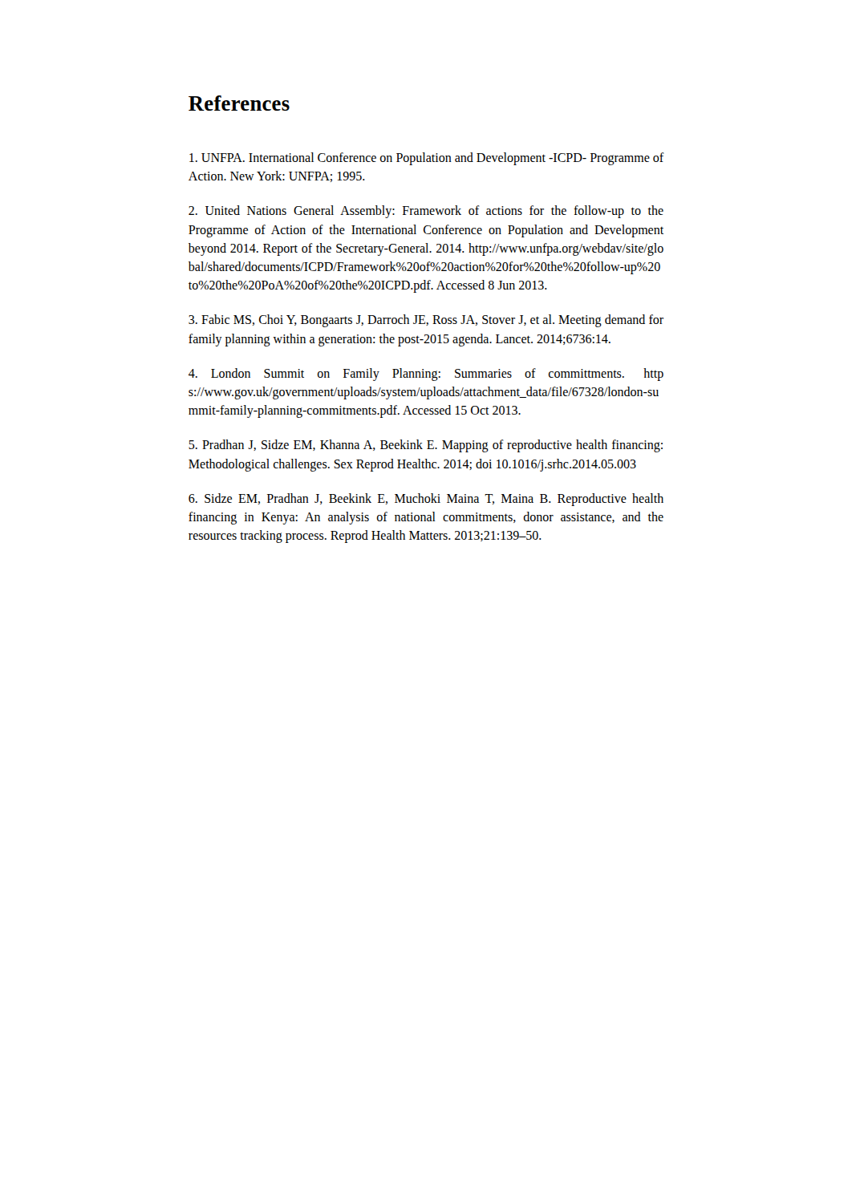References
1. UNFPA. International Conference on Population and Development -ICPD- Programme of Action. New York: UNFPA; 1995.
2. United Nations General Assembly: Framework of actions for the follow-up to the Programme of Action of the International Conference on Population and Development beyond 2014. Report of the Secretary-General. 2014. http://www.unfpa.org/webdav/site/global/shared/documents/ICPD/Framework%20of%20action%20for%20the%20follow-up%20to%20the%20PoA%20of%20the%20ICPD.pdf. Accessed 8 Jun 2013.
3. Fabic MS, Choi Y, Bongaarts J, Darroch JE, Ross JA, Stover J, et al. Meeting demand for family planning within a generation: the post-2015 agenda. Lancet. 2014;6736:14.
4. London Summit on Family Planning: Summaries of committments. https://www.gov.uk/government/uploads/system/uploads/attachment_data/file/67328/london-summit-family-planning-commitments.pdf. Accessed 15 Oct 2013.
5. Pradhan J, Sidze EM, Khanna A, Beekink E. Mapping of reproductive health financing: Methodological challenges. Sex Reprod Healthc. 2014; doi 10.1016/j.srhc.2014.05.003
6. Sidze EM, Pradhan J, Beekink E, Muchoki Maina T, Maina B. Reproductive health financing in Kenya: An analysis of national commitments, donor assistance, and the resources tracking process. Reprod Health Matters. 2013;21:139–50.